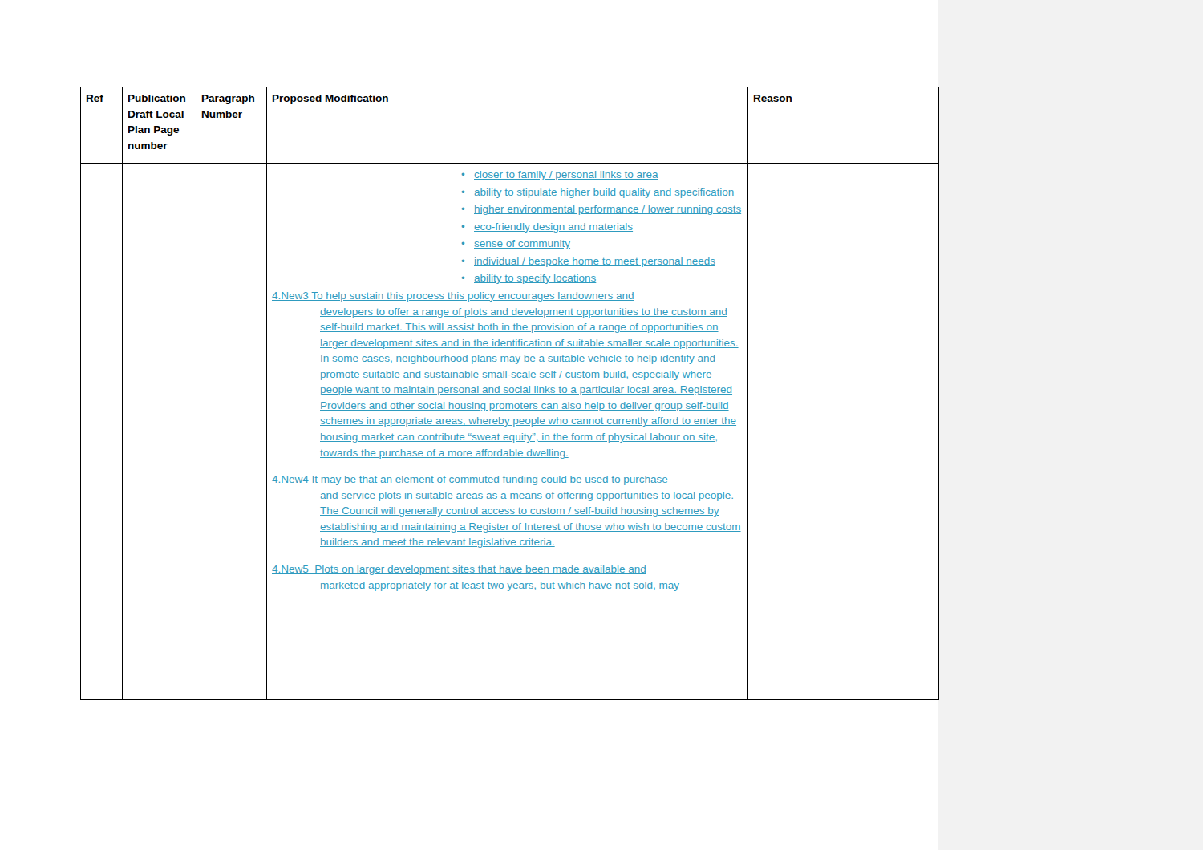| Ref | Publication Draft Local Plan Page number | Paragraph Number | Proposed Modification | Reason |
| --- | --- | --- | --- | --- |
| | | | closer to family / personal links to area ability to stipulate higher build quality and specification higher environmental performance / lower running costs eco-friendly design and materials sense of community individual / bespoke home to meet personal needs ability to specify locations 4.New3 To help sustain this process this policy encourages landowners and developers to offer a range of plots and development opportunities to the custom and self-build market. This will assist both in the provision of a range of opportunities on larger development sites and in the identification of suitable smaller scale opportunities. In some cases, neighbourhood plans may be a suitable vehicle to help identify and promote suitable and sustainable small-scale self / custom build, especially where people want to maintain personal and social links to a particular local area. Registered Providers and other social housing promoters can also help to deliver group self-build schemes in appropriate areas, whereby people who cannot currently afford to enter the housing market can contribute “sweat equity”, in the form of physical labour on site, towards the purchase of a more affordable dwelling. 4.New4 It may be that an element of commuted funding could be used to purchase and service plots in suitable areas as a means of offering opportunities to local people. The Council will generally control access to custom / self-build housing schemes by establishing and maintaining a Register of Interest of those who wish to become custom builders and meet the relevant legislative criteria. 4.New5 Plots on larger development sites that have been made available and marketed appropriately for at least two years, but which have not sold, may | |